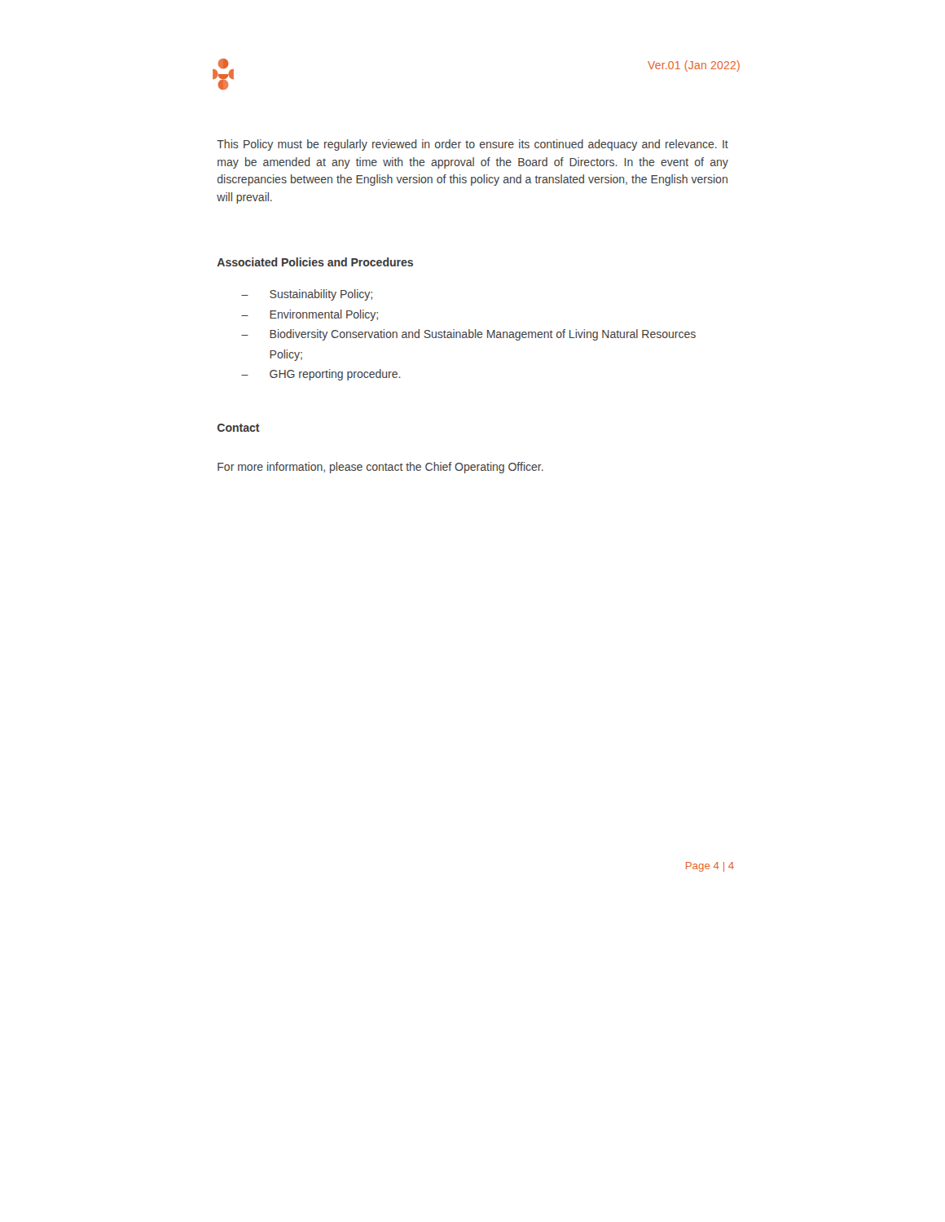Ver.01 (Jan 2022)
This Policy must be regularly reviewed in order to ensure its continued adequacy and relevance. It may be amended at any time with the approval of the Board of Directors. In the event of any discrepancies between the English version of this policy and a translated version, the English version will prevail.
Associated Policies and Procedures
Sustainability Policy;
Environmental Policy;
Biodiversity Conservation and Sustainable Management of Living Natural Resources Policy;
GHG reporting procedure.
Contact
For more information, please contact the Chief Operating Officer.
Page 4 | 4